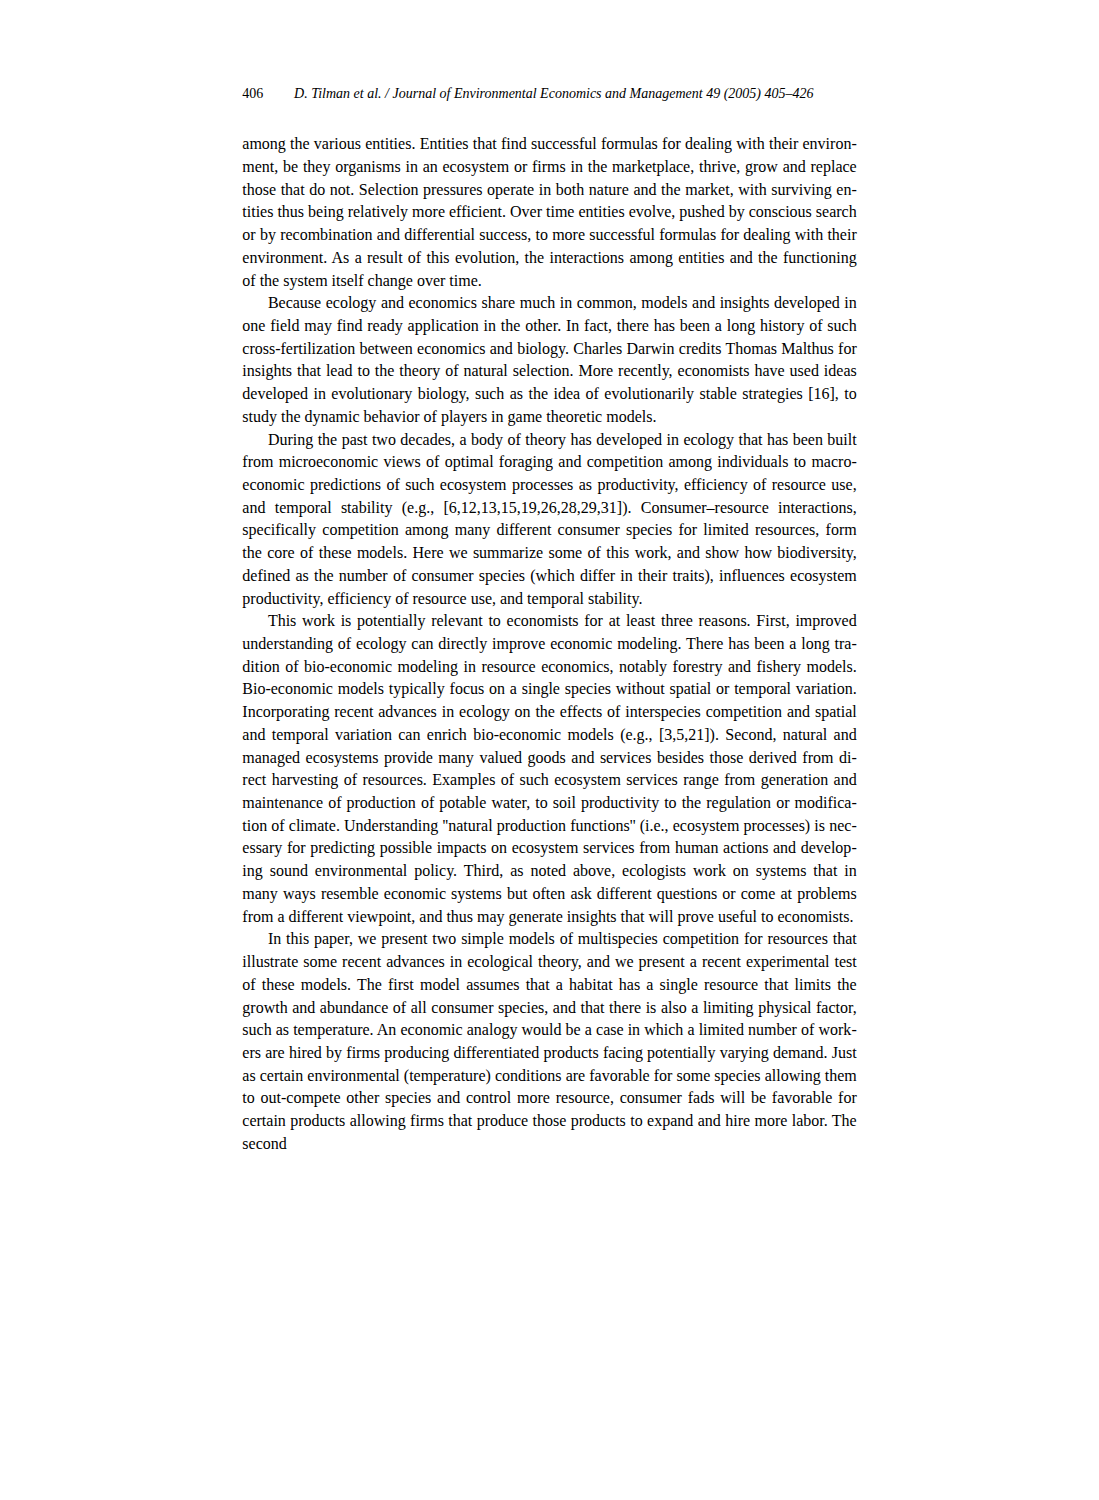406 D. Tilman et al. / Journal of Environmental Economics and Management 49 (2005) 405–426
among the various entities. Entities that find successful formulas for dealing with their environment, be they organisms in an ecosystem or firms in the marketplace, thrive, grow and replace those that do not. Selection pressures operate in both nature and the market, with surviving entities thus being relatively more efficient. Over time entities evolve, pushed by conscious search or by recombination and differential success, to more successful formulas for dealing with their environment. As a result of this evolution, the interactions among entities and the functioning of the system itself change over time.
Because ecology and economics share much in common, models and insights developed in one field may find ready application in the other. In fact, there has been a long history of such cross-fertilization between economics and biology. Charles Darwin credits Thomas Malthus for insights that lead to the theory of natural selection. More recently, economists have used ideas developed in evolutionary biology, such as the idea of evolutionarily stable strategies [16], to study the dynamic behavior of players in game theoretic models.
During the past two decades, a body of theory has developed in ecology that has been built from microeconomic views of optimal foraging and competition among individuals to macroeconomic predictions of such ecosystem processes as productivity, efficiency of resource use, and temporal stability (e.g., [6,12,13,15,19,26,28,29,31]). Consumer–resource interactions, specifically competition among many different consumer species for limited resources, form the core of these models. Here we summarize some of this work, and show how biodiversity, defined as the number of consumer species (which differ in their traits), influences ecosystem productivity, efficiency of resource use, and temporal stability.
This work is potentially relevant to economists for at least three reasons. First, improved understanding of ecology can directly improve economic modeling. There has been a long tradition of bio-economic modeling in resource economics, notably forestry and fishery models. Bio-economic models typically focus on a single species without spatial or temporal variation. Incorporating recent advances in ecology on the effects of interspecies competition and spatial and temporal variation can enrich bio-economic models (e.g., [3,5,21]). Second, natural and managed ecosystems provide many valued goods and services besides those derived from direct harvesting of resources. Examples of such ecosystem services range from generation and maintenance of production of potable water, to soil productivity to the regulation or modification of climate. Understanding ''natural production functions'' (i.e., ecosystem processes) is necessary for predicting possible impacts on ecosystem services from human actions and developing sound environmental policy. Third, as noted above, ecologists work on systems that in many ways resemble economic systems but often ask different questions or come at problems from a different viewpoint, and thus may generate insights that will prove useful to economists.
In this paper, we present two simple models of multispecies competition for resources that illustrate some recent advances in ecological theory, and we present a recent experimental test of these models. The first model assumes that a habitat has a single resource that limits the growth and abundance of all consumer species, and that there is also a limiting physical factor, such as temperature. An economic analogy would be a case in which a limited number of workers are hired by firms producing differentiated products facing potentially varying demand. Just as certain environmental (temperature) conditions are favorable for some species allowing them to out-compete other species and control more resource, consumer fads will be favorable for certain products allowing firms that produce those products to expand and hire more labor. The second